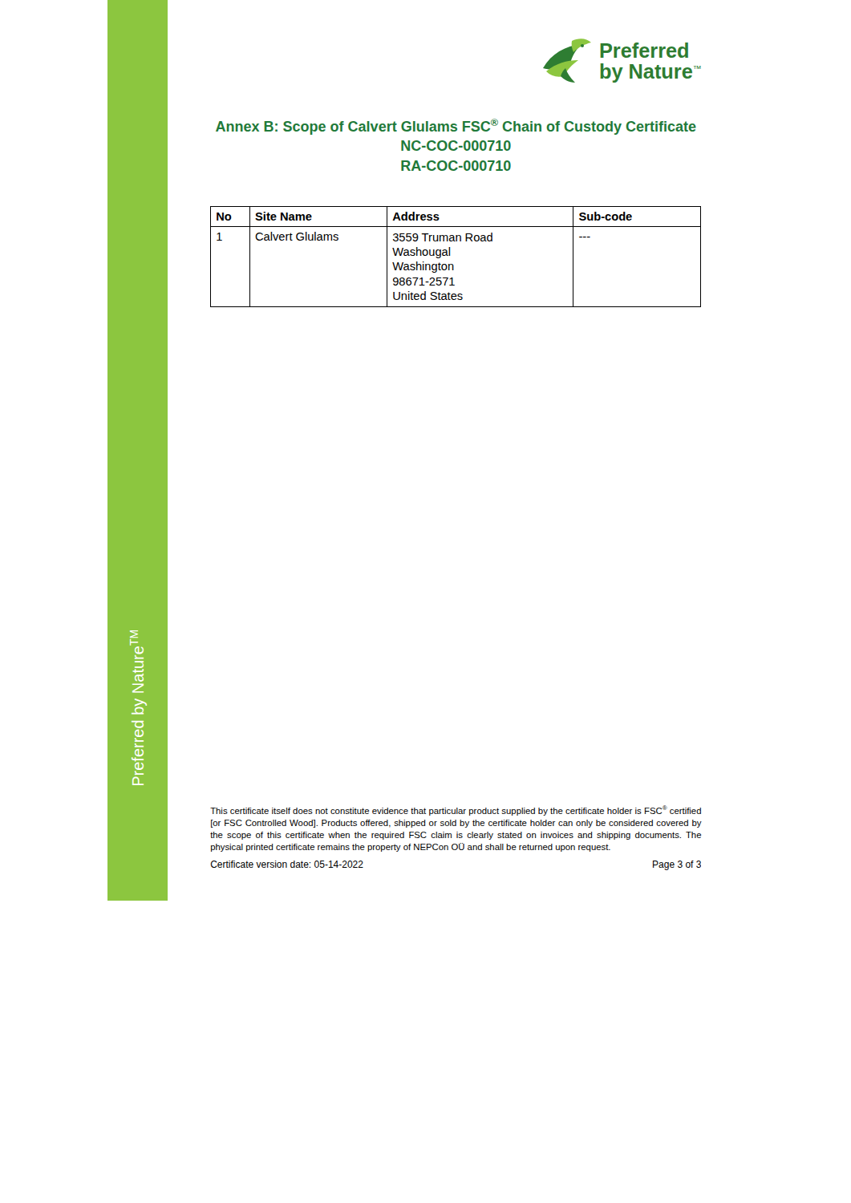Preferred by NatureTM
Preferred by Nature™
Annex B: Scope of Calvert Glulams FSC® Chain of Custody Certificate NC-COC-000710 RA-COC-000710
| No | Site Name | Address | Sub-code |
| --- | --- | --- | --- |
| 1 | Calvert Glulams | 3559 Truman Road Washougal Washington 98671-2571 United States | --- |
This certificate itself does not constitute evidence that particular product supplied by the certificate holder is FSC® certified [or FSC Controlled Wood]. Products offered, shipped or sold by the certificate holder can only be considered covered by the scope of this certificate when the required FSC claim is clearly stated on invoices and shipping documents. The physical printed certificate remains the property of NEPCon OÜ and shall be returned upon request.
Certificate version date: 05-14-2022 Page 3 of 3